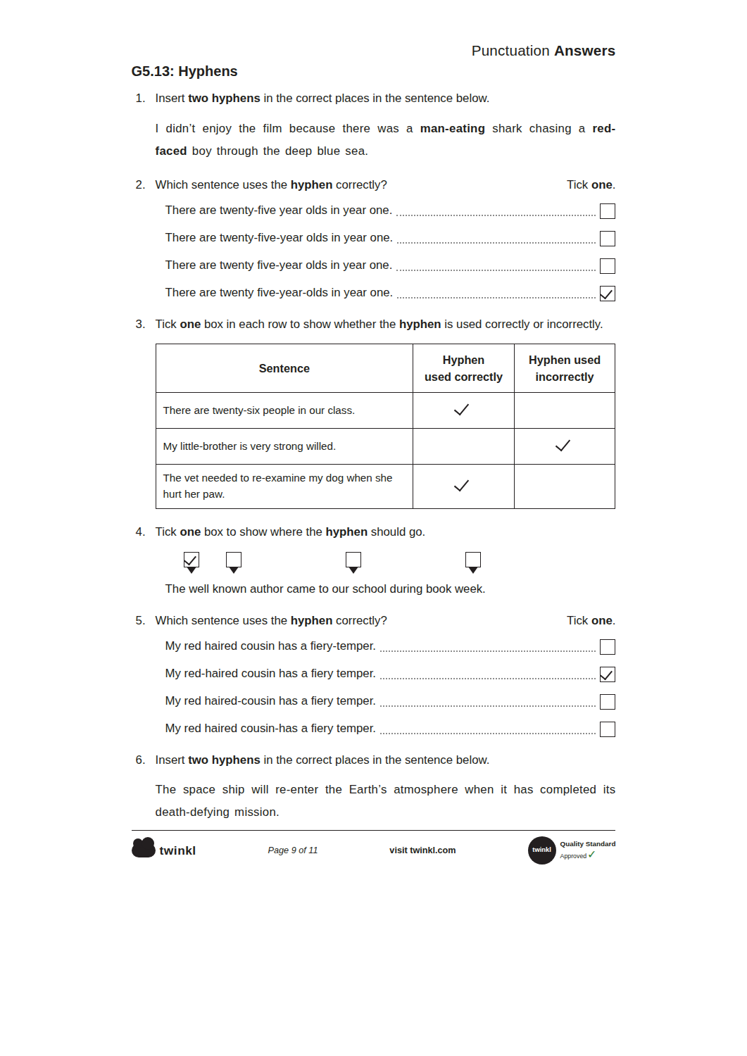Punctuation Answers
G5.13: Hyphens
Insert two hyphens in the correct places in the sentence below.
I didn’t enjoy the film because there was a man-eating shark chasing a red-faced boy through the deep blue sea.
Tick one.
Which sentence uses the hyphen correctly?
There are twenty-five year olds in year one.
There are twenty-five-year olds in year one.
There are twenty five-year olds in year one.
There are twenty five-year-olds in year one.
Tick one box in each row to show whether the hyphen is used correctly or incorrectly.
| Sentence | Hyphen used correctly | Hyphen used incorrectly |
| --- | --- | --- |
| There are twenty-six people in our class. | | |
| My little-brother is very strong willed. | | |
| The vet needed to re-examine my dog when she hurt her paw. | | |
Tick one box to show where the hyphen should go.
The well known author came to our school during book week.
Tick one.
Which sentence uses the hyphen correctly?
My red haired cousin has a fiery-temper.
My red-haired cousin has a fiery temper.
My red haired-cousin has a fiery temper.
My red haired cousin-has a fiery temper.
Insert two hyphens in the correct places in the sentence below.
The space ship will re-enter the Earth’s atmosphere when it has completed its death-defying mission.
twinkl
Page 9 of 11
visit twinkl.com
twinkl
Quality Standard Approved ✓